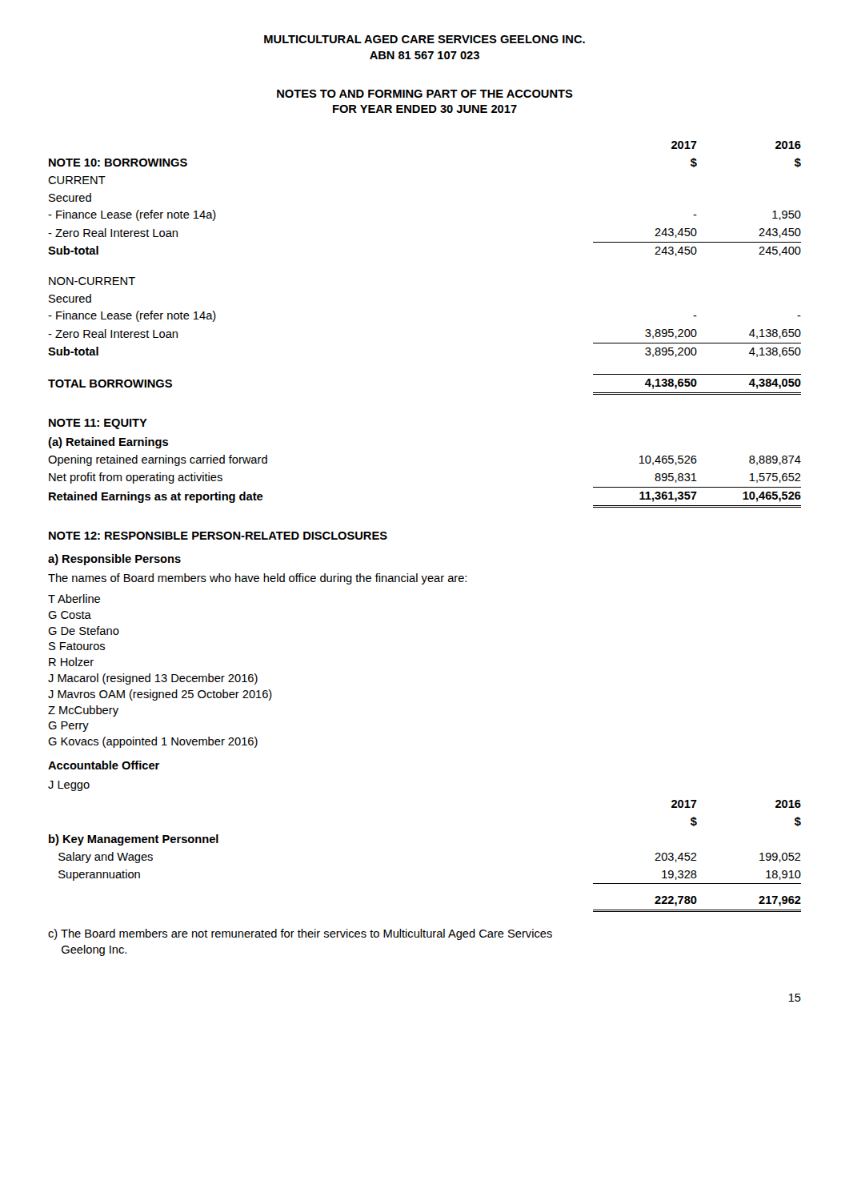MULTICULTURAL AGED CARE SERVICES GEELONG INC.
ABN 81 567 107 023
NOTES TO AND FORMING PART OF THE ACCOUNTS
FOR YEAR ENDED 30 JUNE 2017
| | 2017 | 2016 |
| NOTE 10: BORROWINGS | $ | $ |
| CURRENT | | |
| Secured | | |
| - Finance Lease (refer note 14a) | - | 1,950 |
| - Zero Real Interest Loan | 243,450 | 243,450 |
| Sub-total | 243,450 | 245,400 |
| NON-CURRENT | | |
| Secured | | |
| - Finance Lease (refer note 14a) | - | - |
| - Zero Real Interest Loan | 3,895,200 | 4,138,650 |
| Sub-total | 3,895,200 | 4,138,650 |
| TOTAL BORROWINGS | 4,138,650 | 4,384,050 |
NOTE 11: EQUITY
| (a) Retained Earnings | | |
| Opening retained earnings carried forward | 10,465,526 | 8,889,874 |
| Net profit from operating activities | 895,831 | 1,575,652 |
| Retained Earnings as at reporting date | 11,361,357 | 10,465,526 |
NOTE 12: RESPONSIBLE PERSON-RELATED DISCLOSURES
a) Responsible Persons
The names of Board members who have held office during the financial year are:
T Aberline
G Costa
G De Stefano
S Fatouros
R Holzer
J Macarol (resigned 13 December 2016)
J Mavros OAM (resigned 25 October 2016)
Z McCubbery
G Perry
G Kovacs (appointed 1 November 2016)
Accountable Officer
J Leggo
| | 2017 | 2016 |
| | $ | $ |
| b) Key Management Personnel | | |
| Salary and Wages | 203,452 | 199,052 |
| Superannuation | 19,328 | 18,910 |
| | 222,780 | 217,962 |
c) The Board members are not remunerated for their services to Multicultural Aged Care Services
Geelong Inc.
15